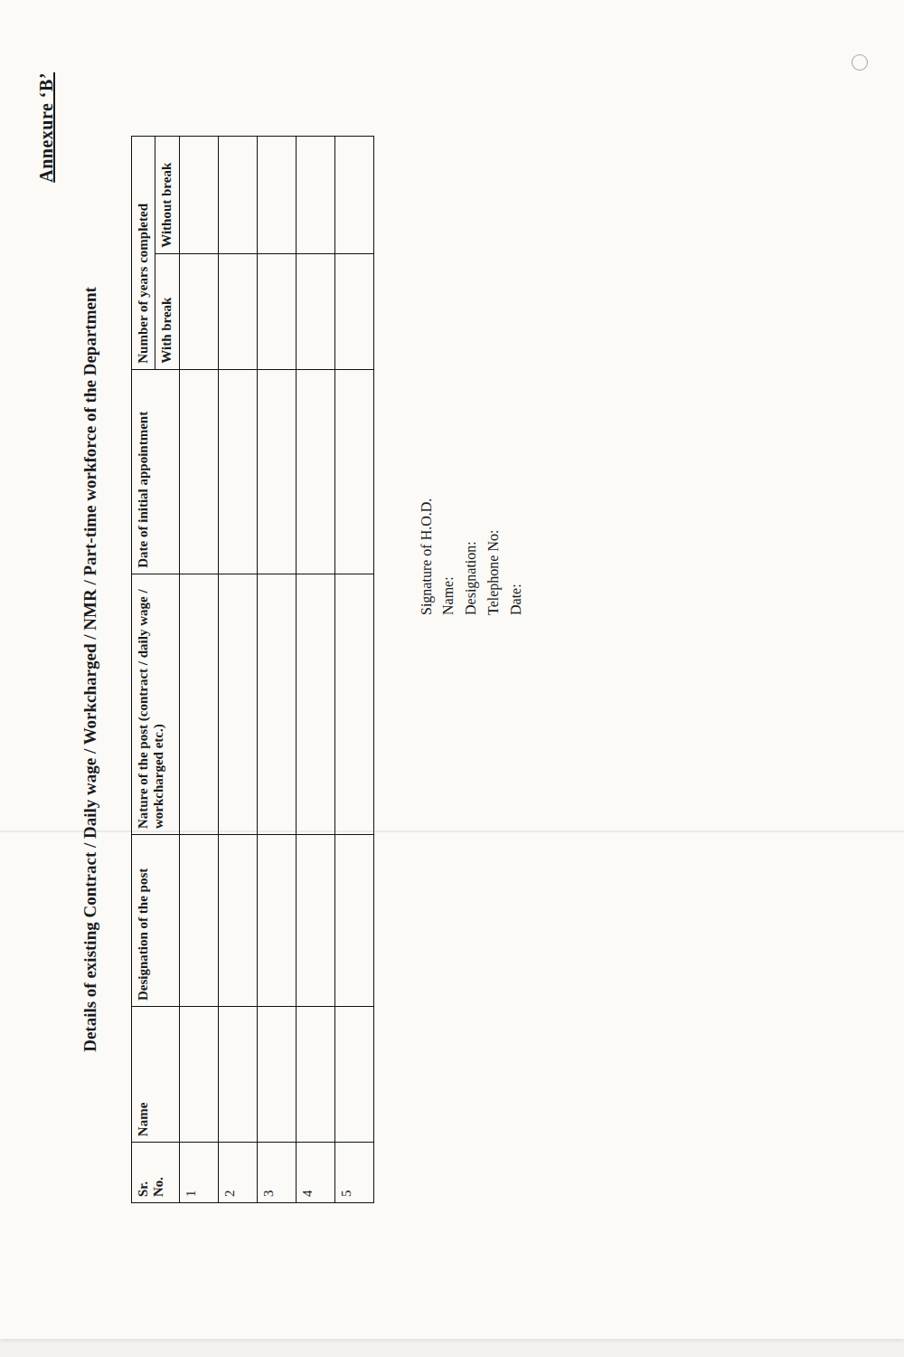Annexure ‘B’
Details of existing Contract / Daily wage / Workcharged / NMR / Part-time workforce of the Department
| Sr. No. | Name | Designation of the post | Nature of the post (contract / daily wage / workcharged etc.) | Date of initial appointment | Number of years completed |
| --- | --- | --- | --- | --- | --- |
| With break | Without break |
| 1 | | | | | | |
| 2 | | | | | | |
| 3 | | | | | | |
| 4 | | | | | | |
| 5 | | | | | | |
Signature of H.O.D.
Name:
Designation:
Telephone No:
Date: